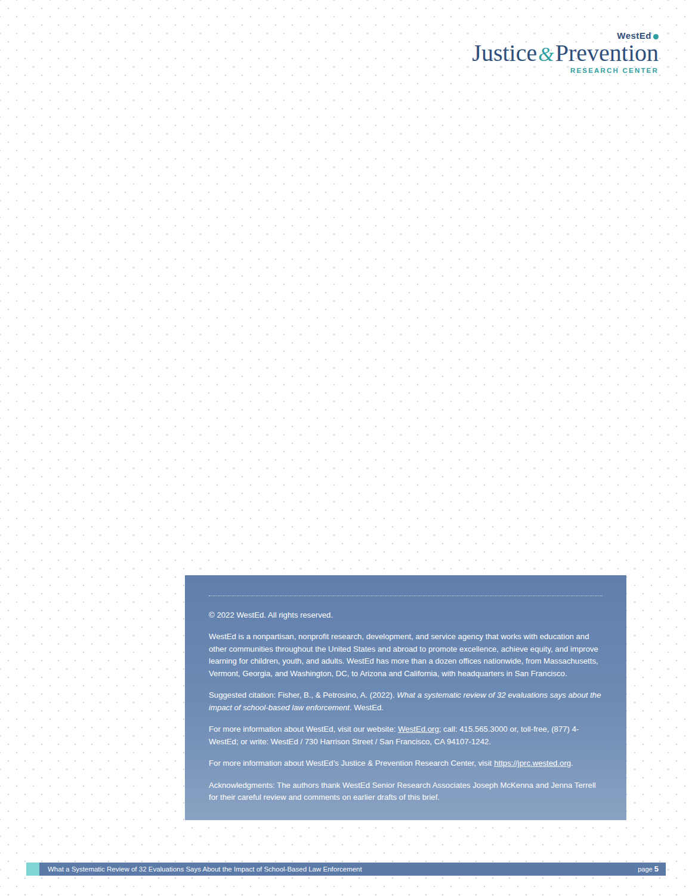WestEd
Justice&Prevention
RESEARCH CENTER
© 2022 WestEd. All rights reserved.
WestEd is a nonpartisan, nonprofit research, development, and service agency that works with education and other communities throughout the United States and abroad to promote excellence, achieve equity, and improve learning for children, youth, and adults. WestEd has more than a dozen offices nationwide, from Massachusetts, Vermont, Georgia, and Washington, DC, to Arizona and California, with headquarters in San Francisco.
Suggested citation: Fisher, B., & Petrosino, A. (2022). What a systematic review of 32 evaluations says about the impact of school-based law enforcement. WestEd.
For more information about WestEd, visit our website: WestEd.org; call: 415.565.3000 or, toll-free, (877) 4-WestEd; or write: WestEd / 730 Harrison Street / San Francisco, CA 94107-1242.
For more information about WestEd’s Justice & Prevention Research Center, visit https://jprc.wested.org.
Acknowledgments: The authors thank WestEd Senior Research Associates Joseph McKenna and Jenna Terrell for their careful review and comments on earlier drafts of this brief.
What a Systematic Review of 32 Evaluations Says About the Impact of School-Based Law Enforcement page 5